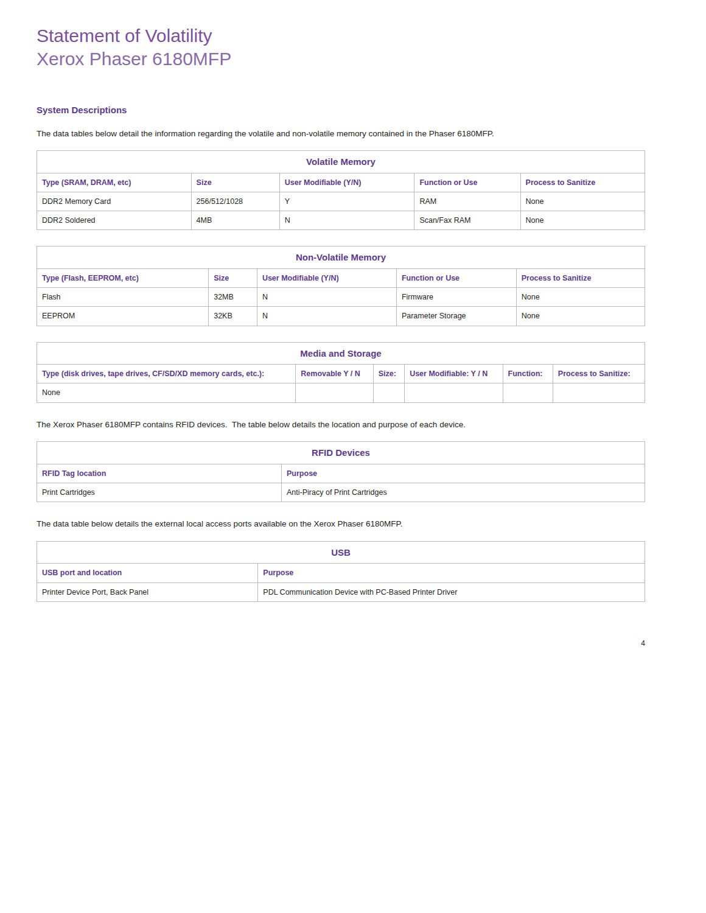Statement of Volatility Xerox Phaser 6180MFP
System Descriptions
The data tables below detail the information regarding the volatile and non-volatile memory contained in the Phaser 6180MFP.
Volatile Memory
| Type (SRAM, DRAM, etc) | Size | User Modifiable (Y/N) | Function or Use | Process to Sanitize |
| --- | --- | --- | --- | --- |
| DDR2 Memory Card | 256/512/1028 | Y | RAM | None |
| DDR2 Soldered | 4MB | N | Scan/Fax RAM | None |
Non-Volatile Memory
| Type (Flash, EEPROM, etc) | Size | User Modifiable (Y/N) | Function or Use | Process to Sanitize |
| --- | --- | --- | --- | --- |
| Flash | 32MB | N | Firmware | None |
| EEPROM | 32KB | N | Parameter Storage | None |
Media and Storage
| Type (disk drives, tape drives, CF/SD/XD memory cards, etc.): | Removable Y / N | Size: | User Modifiable: Y / N | Function: | Process to Sanitize: |
| --- | --- | --- | --- | --- | --- |
| None | | | | | |
The Xerox Phaser 6180MFP contains RFID devices. The table below details the location and purpose of each device.
RFID Devices
| RFID Tag location | Purpose |
| --- | --- |
| Print Cartridges | Anti-Piracy of Print Cartridges |
The data table below details the external local access ports available on the Xerox Phaser 6180MFP.
USB
| USB port and location | Purpose |
| --- | --- |
| Printer Device Port, Back Panel | PDL Communication Device with PC-Based Printer Driver |
4